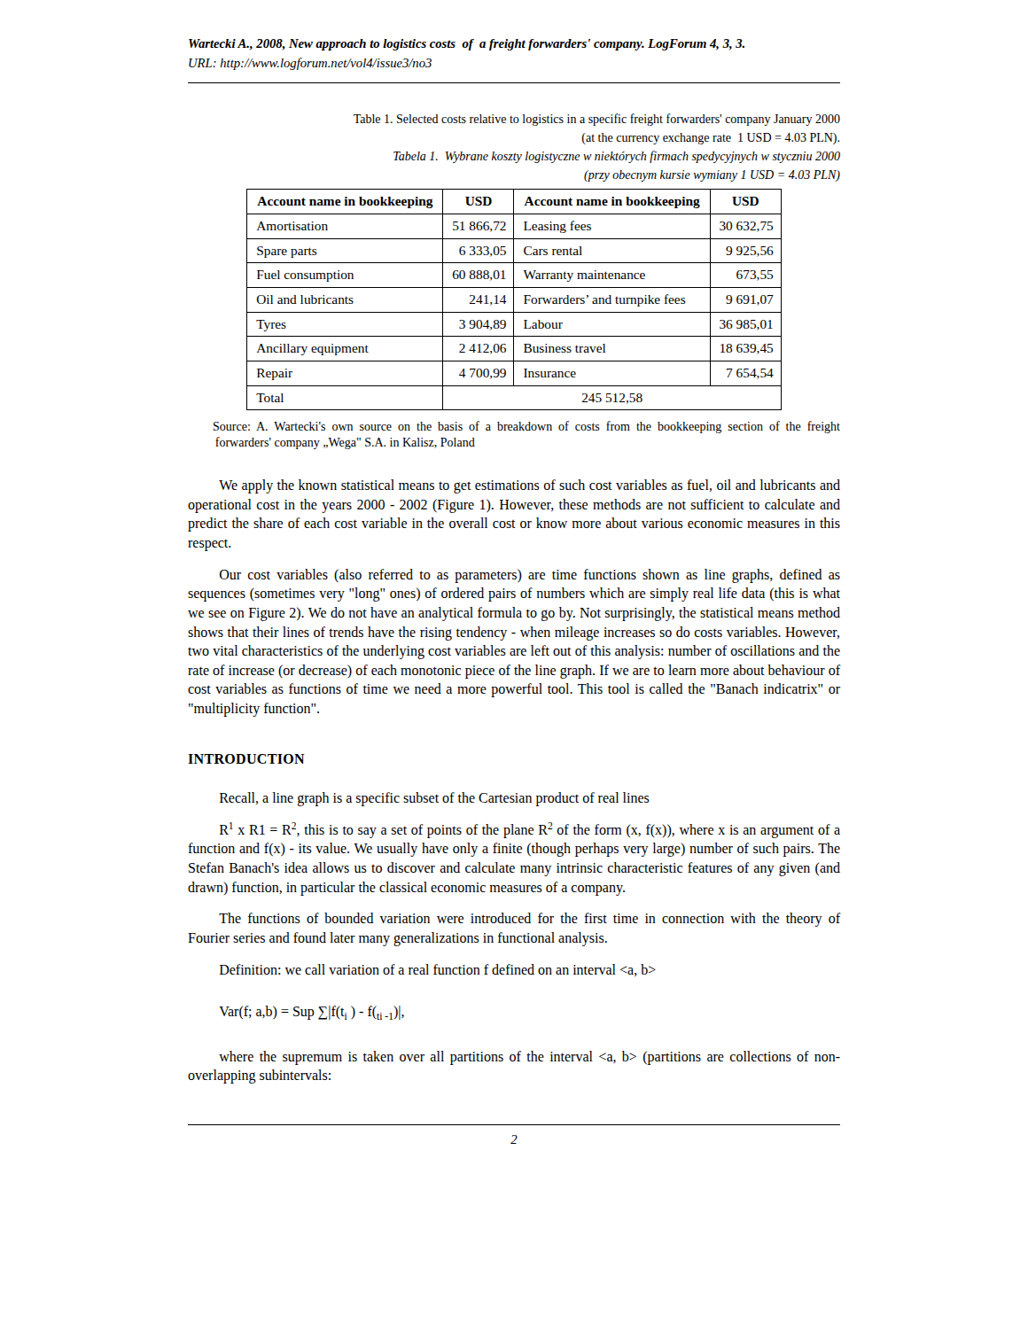Wartecki A., 2008, New approach to logistics costs of a freight forwarders' company. LogForum 4, 3, 3.
URL: http://www.logforum.net/vol4/issue3/no3
Table 1. Selected costs relative to logistics in a specific freight forwarders' company January 2000
(at the currency exchange rate 1 USD = 4.03 PLN).
Tabela 1. Wybrane koszty logistyczne w niektórych firmach spedycyjnych w styczniu 2000
(przy obecnym kursie wymiany 1 USD = 4.03 PLN)
| Account name in bookkeeping | USD | Account name in bookkeeping | USD |
| --- | --- | --- | --- |
| Amortisation | 51 866,72 | Leasing fees | 30 632,75 |
| Spare parts | 6 333,05 | Cars rental | 9 925,56 |
| Fuel consumption | 60 888,01 | Warranty maintenance | 673,55 |
| Oil and lubricants | 241,14 | Forwarders’ and turnpike fees | 9 691,07 |
| Tyres | 3 904,89 | Labour | 36 985,01 |
| Ancillary equipment | 2 412,06 | Business travel | 18 639,45 |
| Repair | 4 700,99 | Insurance | 7 654,54 |
| Total | 245 512,58 |
Source: A. Wartecki's own source on the basis of a breakdown of costs from the bookkeeping section of the freight forwarders' company „Wega" S.A. in Kalisz, Poland
We apply the known statistical means to get estimations of such cost variables as fuel, oil and lubricants and operational cost in the years 2000 - 2002 (Figure 1). However, these methods are not sufficient to calculate and predict the share of each cost variable in the overall cost or know more about various economic measures in this respect.
Our cost variables (also referred to as parameters) are time functions shown as line graphs, defined as sequences (sometimes very "long" ones) of ordered pairs of numbers which are simply real life data (this is what we see on Figure 2). We do not have an analytical formula to go by. Not surprisingly, the statistical means method shows that their lines of trends have the rising tendency - when mileage increases so do costs variables. However, two vital characteristics of the underlying cost variables are left out of this analysis: number of oscillations and the rate of increase (or decrease) of each monotonic piece of the line graph. If we are to learn more about behaviour of cost variables as functions of time we need a more powerful tool. This tool is called the "Banach indicatrix" or "multiplicity function".
INTRODUCTION
Recall, a line graph is a specific subset of the Cartesian product of real lines
R1 x R1 = R2, this is to say a set of points of the plane R2 of the form (x, f(x)), where x is an argument of a function and f(x) - its value. We usually have only a finite (though perhaps very large) number of such pairs. The Stefan Banach's idea allows us to discover and calculate many intrinsic characteristic features of any given (and drawn) function, in particular the classical economic measures of a company.
The functions of bounded variation were introduced for the first time in connection with the theory of Fourier series and found later many generalizations in functional analysis.
Definition: we call variation of a real function f defined on an interval <a, b>
Var(f; a,b) = Sup ∑|f(ti ) - f(ti -1)|,
where the supremum is taken over all partitions of the interval <a, b> (partitions are collections of non-overlapping subintervals:
2